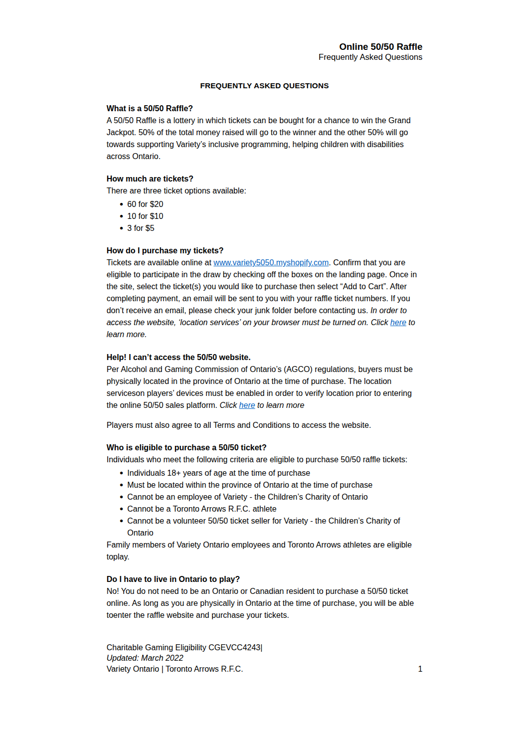Online 50/50 Raffle
Frequently Asked Questions
FREQUENTLY ASKED QUESTIONS
What is a 50/50 Raffle?
A 50/50 Raffle is a lottery in which tickets can be bought for a chance to win the Grand Jackpot. 50% of the total money raised will go to the winner and the other 50% will go towards supporting Variety’s inclusive programming, helping children with disabilities across Ontario.
How much are tickets?
There are three ticket options available:
60 for $20
10 for $10
3 for $5
How do I purchase my tickets?
Tickets are available online at www.variety5050.myshopify.com. Confirm that you are eligible to participate in the draw by checking off the boxes on the landing page. Once in the site, select the ticket(s) you would like to purchase then select “Add to Cart”. After completing payment, an email will be sent to you with your raffle ticket numbers. If you don’t receive an email, please check your junk folder before contacting us. In order to access the website, ‘location services’ on your browser must be turned on. Click here to learn more.
Help! I can’t access the 50/50 website.
Per Alcohol and Gaming Commission of Ontario’s (AGCO) regulations, buyers must be physically located in the province of Ontario at the time of purchase. The location serviceson players’ devices must be enabled in order to verify location prior to entering the online 50/50 sales platform. Click here to learn more
Players must also agree to all Terms and Conditions to access the website.
Who is eligible to purchase a 50/50 ticket?
Individuals who meet the following criteria are eligible to purchase 50/50 raffle tickets:
Individuals 18+ years of age at the time of purchase
Must be located within the province of Ontario at the time of purchase
Cannot be an employee of Variety - the Children’s Charity of Ontario
Cannot be a Toronto Arrows R.F.C. athlete
Cannot be a volunteer 50/50 ticket seller for Variety - the Children’s Charity of Ontario
Family members of Variety Ontario employees and Toronto Arrows athletes are eligible toplay.
Do I have to live in Ontario to play?
No! You do not need to be an Ontario or Canadian resident to purchase a 50/50 ticket online. As long as you are physically in Ontario at the time of purchase, you will be able toenter the raffle website and purchase your tickets.
Charitable Gaming Eligibility CGEVCC4243|
Updated: March 2022
Variety Ontario | Toronto Arrows R.F.C.
1